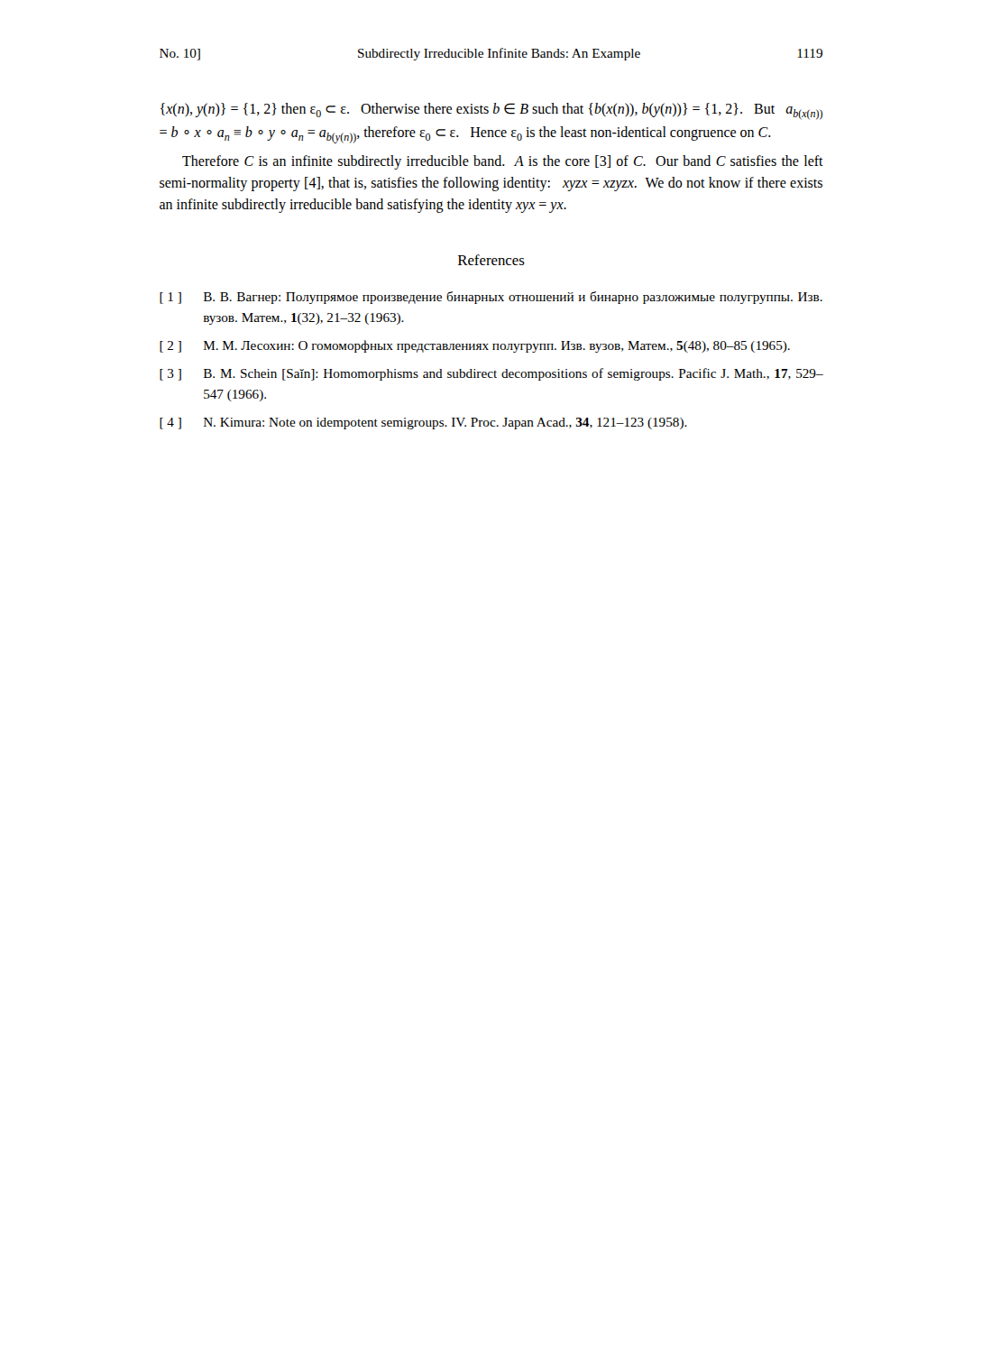No. 10] Subdirectly Irreducible Infinite Bands: An Example 1119
{x(n), y(n)} = {1, 2} then ε0 ⊂ ε. Otherwise there exists b ∈ B such that {b(x(n)), b(y(n))} = {1, 2}. But ab(x(n)) = b ∘ x ∘ an ≡ b ∘ y ∘ an = ab(y(n)), therefore ε0 ⊂ ε. Hence ε0 is the least non-identical congruence on C.
Therefore C is an infinite subdirectly irreducible band. A is the core [3] of C. Our band C satisfies the left semi-normality property [4], that is, satisfies the following identity: xyzx = xzyzx. We do not know if there exists an infinite subdirectly irreducible band satisfying the identity xyx = yx.
References
[ 1 ] В. В. Вагнер: Полупрямое произведение бинарных отношений и бинарно разложимые полугруппы. Изв. вузов. Матем., 1(32), 21–32 (1963).
[ 2 ] М. М. Лесохин: О гомоморфных представлениях полугрупп. Изв. вузов, Матем., 5(48), 80–85 (1965).
[ 3 ] B. M. Schein [Saĭn]: Homomorphisms and subdirect decompositions of semigroups. Pacific J. Math., 17, 529–547 (1966).
[ 4 ] N. Kimura: Note on idempotent semigroups. IV. Proc. Japan Acad., 34, 121–123 (1958).